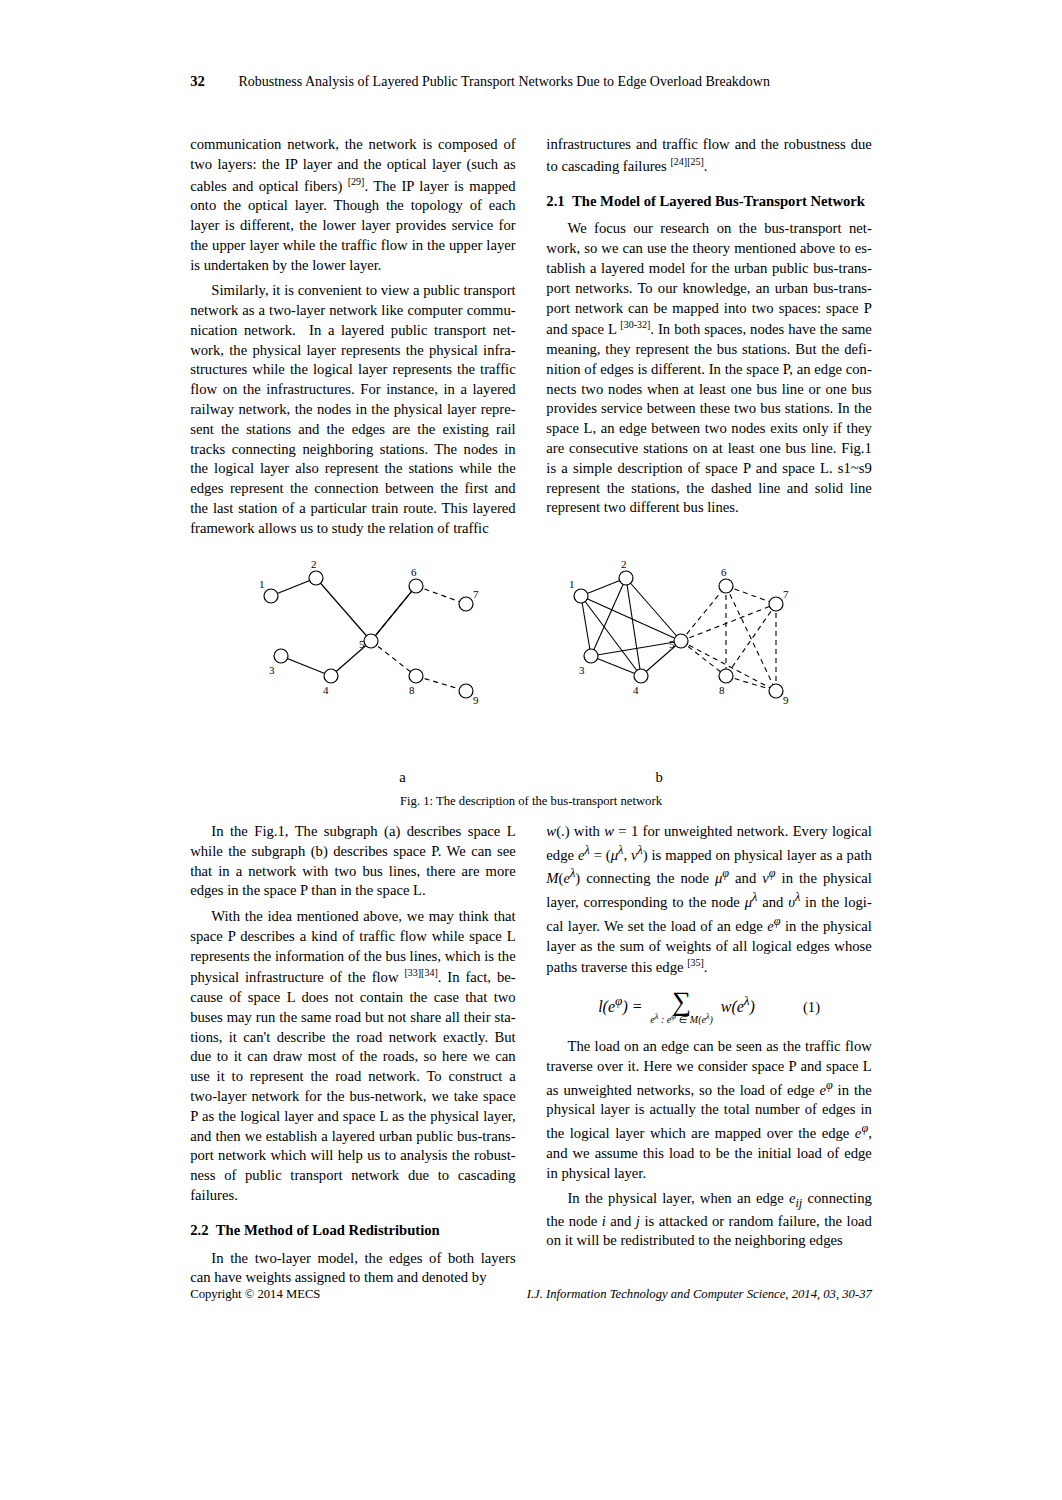32
Robustness Analysis of Layered Public Transport Networks Due to Edge Overload Breakdown
communication network, the network is composed of two layers: the IP layer and the optical layer (such as cables and optical fibers) [29]. The IP layer is mapped onto the optical layer. Though the topology of each layer is different, the lower layer provides service for the upper layer while the traffic flow in the upper layer is undertaken by the lower layer.
Similarly, it is convenient to view a public transport network as a two-layer network like computer communication network. In a layered public transport network, the physical layer represents the physical infrastructures while the logical layer represents the traffic flow on the infrastructures. For instance, in a layered railway network, the nodes in the physical layer represent the stations and the edges are the existing rail tracks connecting neighboring stations. The nodes in the logical layer also represent the stations while the edges represent the connection between the first and the last station of a particular train route. This layered framework allows us to study the relation of traffic
infrastructures and traffic flow and the robustness due to cascading failures [24][25].
2.1 The Model of Layered Bus-Transport Network
We focus our research on the bus-transport network, so we can use the theory mentioned above to establish a layered model for the urban public bus-transport networks. To our knowledge, an urban bus-transport network can be mapped into two spaces: space P and space L [30-32]. In both spaces, nodes have the same meaning, they represent the bus stations. But the definition of edges is different. In the space P, an edge connects two nodes when at least one bus line or one bus provides service between these two bus stations. In the space L, an edge between two nodes exits only if they are consecutive stations on at least one bus line. Fig.1 is a simple description of space P and space L. s1~s9 represent the stations, the dashed line and solid line represent two different bus lines.
1 2 6 7 5 3 4 8 9 1 2 6 7 5 3 4 8 9
ab
Fig. 1: The description of the bus-transport network
In the Fig.1, The subgraph (a) describes space L while the subgraph (b) describes space P. We can see that in a network with two bus lines, there are more edges in the space P than in the space L.
With the idea mentioned above, we may think that space P describes a kind of traffic flow while space L represents the information of the bus lines, which is the physical infrastructure of the flow [33][34]. In fact, because of space L does not contain the case that two buses may run the same road but not share all their stations, it can't describe the road network exactly. But due to it can draw most of the roads, so here we can use it to represent the road network. To construct a two-layer network for the bus-network, we take space P as the logical layer and space L as the physical layer, and then we establish a layered urban public bus-transport network which will help us to analysis the robustness of public transport network due to cascading failures.
2.2 The Method of Load Redistribution
In the two-layer model, the edges of both layers can have weights assigned to them and denoted by
w(.) with w = 1 for unweighted network. Every logical edge eλ = (μλ, νλ) is mapped on physical layer as a path M(eλ) connecting the node μφ and νφ in the physical layer, corresponding to the node μλ and υλ in the logical layer. We set the load of an edge eφ in the physical layer as the sum of weights of all logical edges whose paths traverse this edge [35].
l(eφ) = ∑ eλ : eφ ∈ M(eλ) w(eλ)
(1)
The load on an edge can be seen as the traffic flow traverse over it. Here we consider space P and space L as unweighted networks, so the load of edge eφ in the physical layer is actually the total number of edges in the logical layer which are mapped over the edge eφ, and we assume this load to be the initial load of edge in physical layer.
In the physical layer, when an edge eij connecting the node i and j is attacked or random failure, the load on it will be redistributed to the neighboring edges
Copyright © 2014 MECS
I.J. Information Technology and Computer Science, 2014, 03, 30-37